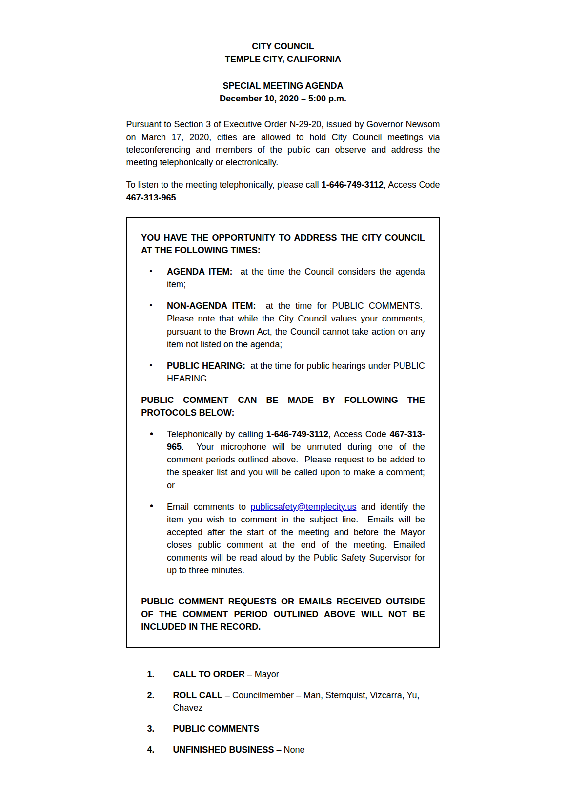CITY COUNCIL
TEMPLE CITY, CALIFORNIA
SPECIAL MEETING AGENDA
December 10, 2020 – 5:00 p.m.
Pursuant to Section 3 of Executive Order N-29-20, issued by Governor Newsom on March 17, 2020, cities are allowed to hold City Council meetings via teleconferencing and members of the public can observe and address the meeting telephonically or electronically.
To listen to the meeting telephonically, please call 1-646-749-3112, Access Code 467-313-965.
YOU HAVE THE OPPORTUNITY TO ADDRESS THE CITY COUNCIL AT THE FOLLOWING TIMES:
AGENDA ITEM: at the time the Council considers the agenda item;
NON-AGENDA ITEM: at the time for PUBLIC COMMENTS. Please note that while the City Council values your comments, pursuant to the Brown Act, the Council cannot take action on any item not listed on the agenda;
PUBLIC HEARING: at the time for public hearings under PUBLIC HEARING
PUBLIC COMMENT CAN BE MADE BY FOLLOWING THE PROTOCOLS BELOW:
Telephonically by calling 1-646-749-3112, Access Code 467-313-965. Your microphone will be unmuted during one of the comment periods outlined above. Please request to be added to the speaker list and you will be called upon to make a comment; or
Email comments to publicsafety@templecity.us and identify the item you wish to comment in the subject line. Emails will be accepted after the start of the meeting and before the Mayor closes public comment at the end of the meeting. Emailed comments will be read aloud by the Public Safety Supervisor for up to three minutes.
PUBLIC COMMENT REQUESTS OR EMAILS RECEIVED OUTSIDE OF THE COMMENT PERIOD OUTLINED ABOVE WILL NOT BE INCLUDED IN THE RECORD.
CALL TO ORDER – Mayor
ROLL CALL – Councilmember – Man, Sternquist, Vizcarra, Yu, Chavez
PUBLIC COMMENTS
UNFINISHED BUSINESS – None